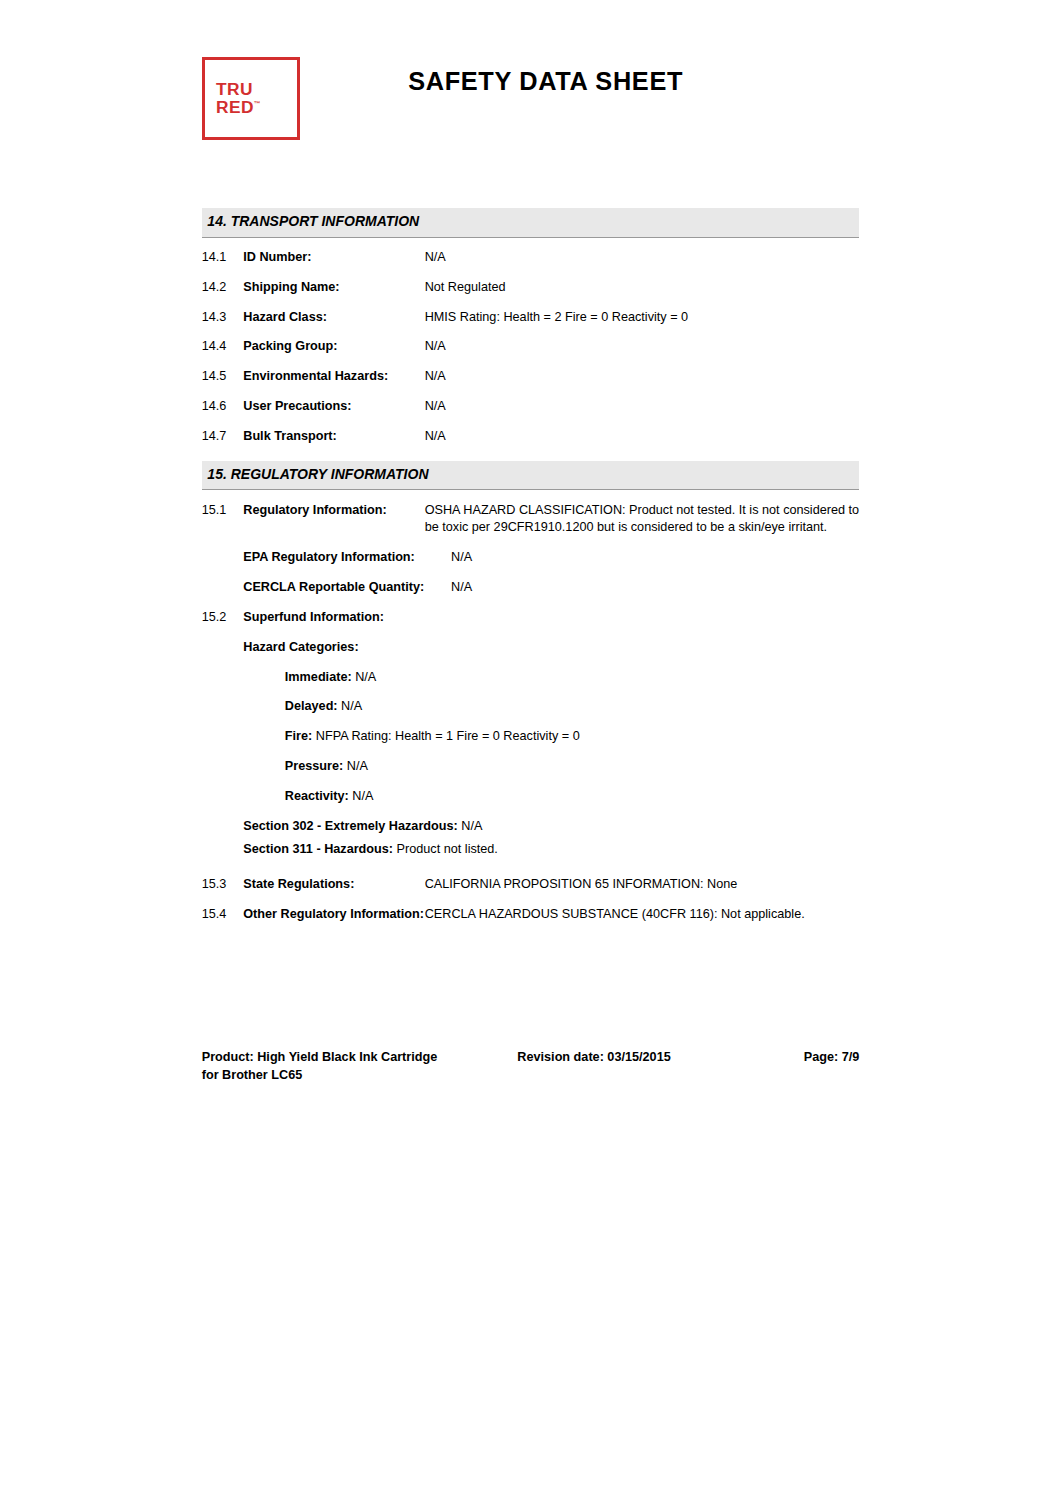TRU
RED™
SAFETY DATA SHEET
14. TRANSPORT INFORMATION
14.1
ID Number:
N/A
14.2
Shipping Name:
Not Regulated
14.3
Hazard Class:
HMIS Rating: Health = 2 Fire = 0 Reactivity = 0
14.4
Packing Group:
N/A
14.5
Environmental Hazards:
N/A
14.6
User Precautions:
N/A
14.7
Bulk Transport:
N/A
15. REGULATORY INFORMATION
15.1
Regulatory Information:
OSHA HAZARD CLASSIFICATION: Product not tested. It is not considered to be toxic per 29CFR1910.1200 but is considered to be a skin/eye irritant.
EPA Regulatory Information:
N/A
CERCLA Reportable Quantity:
N/A
15.2
Superfund Information:
Hazard Categories:
Immediate: N/A
Delayed: N/A
Fire: NFPA Rating: Health = 1 Fire = 0 Reactivity = 0
Pressure: N/A
Reactivity: N/A
Section 302 - Extremely Hazardous: N/A
Section 311 - Hazardous: Product not listed.
15.3
State Regulations:
CALIFORNIA PROPOSITION 65 INFORMATION: None
15.4
Other Regulatory Information:
CERCLA HAZARDOUS SUBSTANCE (40CFR 116): Not applicable.
Product: High Yield Black Ink Cartridge
for Brother LC65
Revision date: 03/15/2015
Page: 7/9